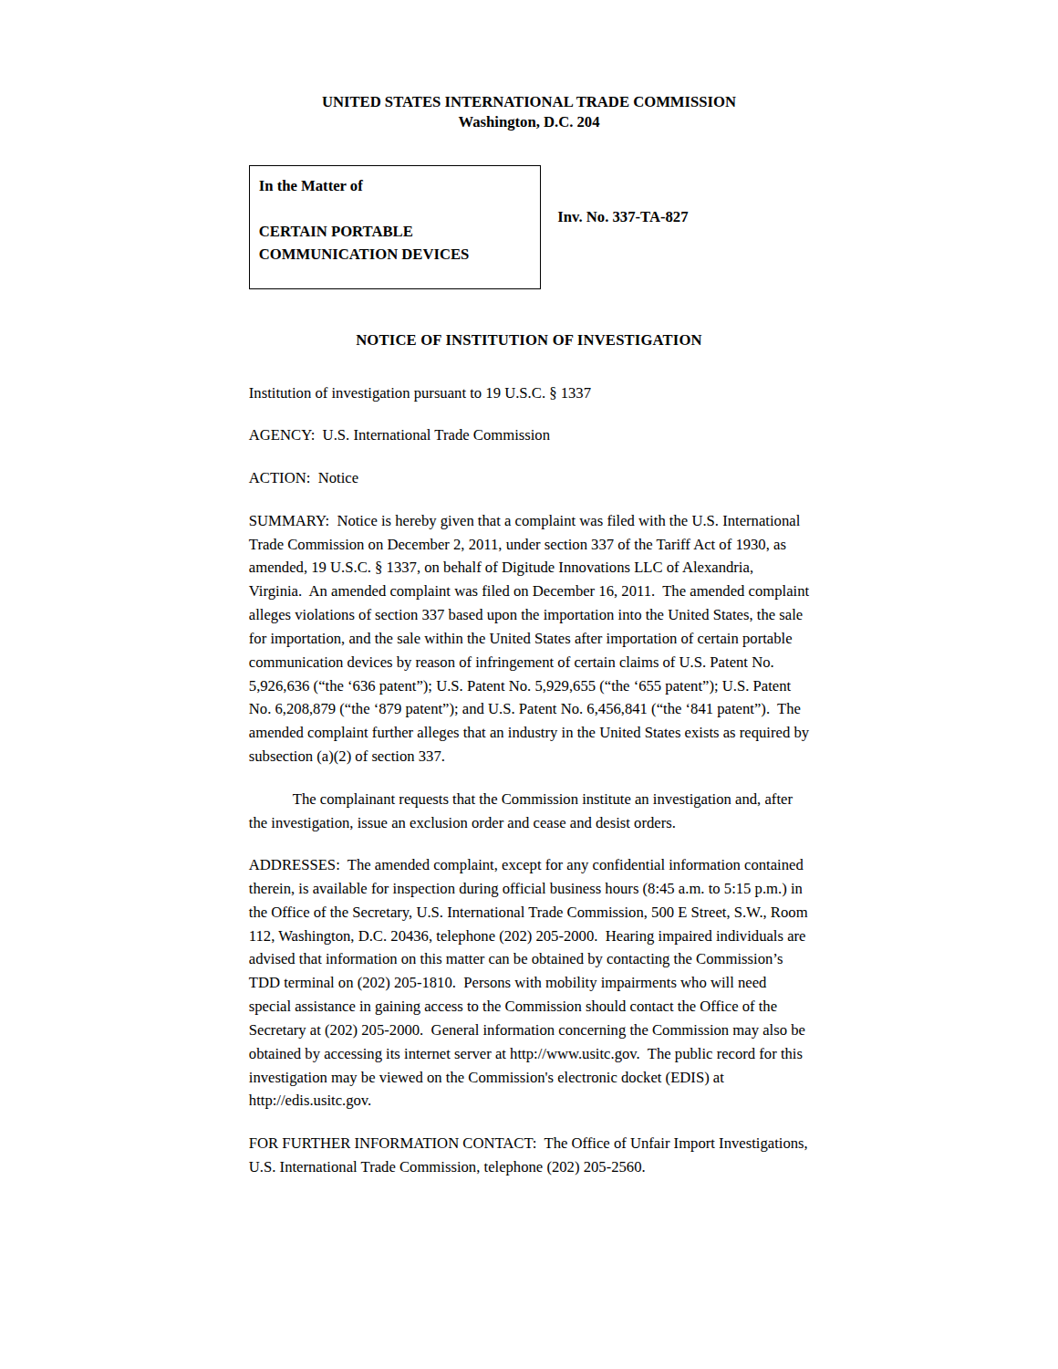UNITED STATES INTERNATIONAL TRADE COMMISSION
Washington, D.C. 204
| In the Matter of CERTAIN PORTABLE COMMUNICATION DEVICES | Inv. No. 337-TA-827 |
NOTICE OF INSTITUTION OF INVESTIGATION
Institution of investigation pursuant to 19 U.S.C. § 1337
AGENCY: U.S. International Trade Commission
ACTION: Notice
SUMMARY: Notice is hereby given that a complaint was filed with the U.S. International Trade Commission on December 2, 2011, under section 337 of the Tariff Act of 1930, as amended, 19 U.S.C. § 1337, on behalf of Digitude Innovations LLC of Alexandria, Virginia. An amended complaint was filed on December 16, 2011. The amended complaint alleges violations of section 337 based upon the importation into the United States, the sale for importation, and the sale within the United States after importation of certain portable communication devices by reason of infringement of certain claims of U.S. Patent No. 5,926,636 (“the ‘636 patent”); U.S. Patent No. 5,929,655 (“the ‘655 patent”); U.S. Patent No. 6,208,879 (“the ‘879 patent”); and U.S. Patent No. 6,456,841 (“the ‘841 patent”). The amended complaint further alleges that an industry in the United States exists as required by subsection (a)(2) of section 337.
The complainant requests that the Commission institute an investigation and, after the investigation, issue an exclusion order and cease and desist orders.
ADDRESSES: The amended complaint, except for any confidential information contained therein, is available for inspection during official business hours (8:45 a.m. to 5:15 p.m.) in the Office of the Secretary, U.S. International Trade Commission, 500 E Street, S.W., Room 112, Washington, D.C. 20436, telephone (202) 205-2000. Hearing impaired individuals are advised that information on this matter can be obtained by contacting the Commission’s TDD terminal on (202) 205-1810. Persons with mobility impairments who will need special assistance in gaining access to the Commission should contact the Office of the Secretary at (202) 205-2000. General information concerning the Commission may also be obtained by accessing its internet server at http://www.usitc.gov. The public record for this investigation may be viewed on the Commission's electronic docket (EDIS) at http://edis.usitc.gov.
FOR FURTHER INFORMATION CONTACT: The Office of Unfair Import Investigations, U.S. International Trade Commission, telephone (202) 205-2560.